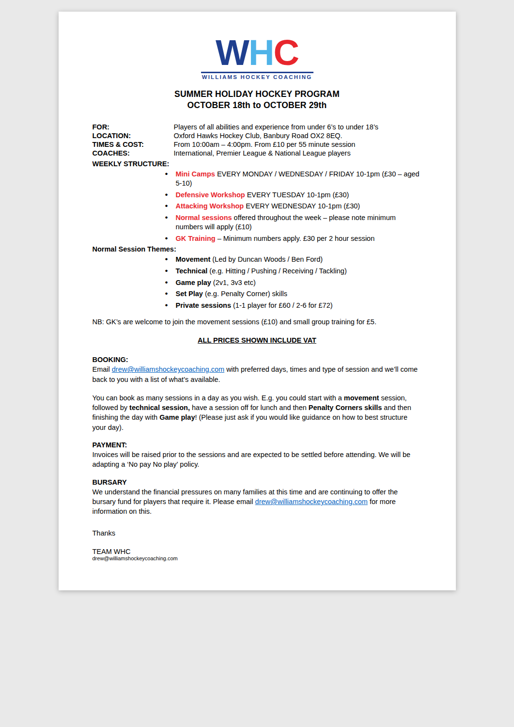WHC
WILLIAMS HOCKEY COACHING
SUMMER HOLIDAY HOCKEY PROGRAM
OCTOBER 18th to OCTOBER 29th
| FOR: | Players of all abilities and experience from under 6’s to under 18’s |
| LOCATION: | Oxford Hawks Hockey Club, Banbury Road OX2 8EQ. |
| TIMES & COST: | From 10:00am – 4:00pm. From £10 per 55 minute session |
| COACHES: | International, Premier League & National League players |
WEEKLY STRUCTURE:
Mini Camps EVERY MONDAY / WEDNESDAY / FRIDAY 10-1pm (£30 – aged 5-10)
Defensive Workshop EVERY TUESDAY 10-1pm (£30)
Attacking Workshop EVERY WEDNESDAY 10-1pm (£30)
Normal sessions offered throughout the week – please note minimum numbers will apply (£10)
GK Training – Minimum numbers apply. £30 per 2 hour session
Normal Session Themes:
Movement (Led by Duncan Woods / Ben Ford)
Technical (e.g. Hitting / Pushing / Receiving / Tackling)
Game play (2v1, 3v3 etc)
Set Play (e.g. Penalty Corner) skills
Private sessions (1-1 player for £60 / 2-6 for £72)
NB: GK’s are welcome to join the movement sessions (£10) and small group training for £5.
ALL PRICES SHOWN INCLUDE VAT
BOOKING:
Email drew@williamshockeycoaching.com with preferred days, times and type of session and we’ll come back to you with a list of what’s available.
You can book as many sessions in a day as you wish. E.g. you could start with a movement session, followed by technical session, have a session off for lunch and then Penalty Corners skills and then finishing the day with Game play! (Please just ask if you would like guidance on how to best structure your day).
PAYMENT:
Invoices will be raised prior to the sessions and are expected to be settled before attending. We will be adapting a ‘No pay No play’ policy.
BURSARY
We understand the financial pressures on many families at this time and are continuing to offer the bursary fund for players that require it. Please email drew@williamshockeycoaching.com for more information on this.
Thanks
TEAM WHC
drew@williamshockeycoaching.com